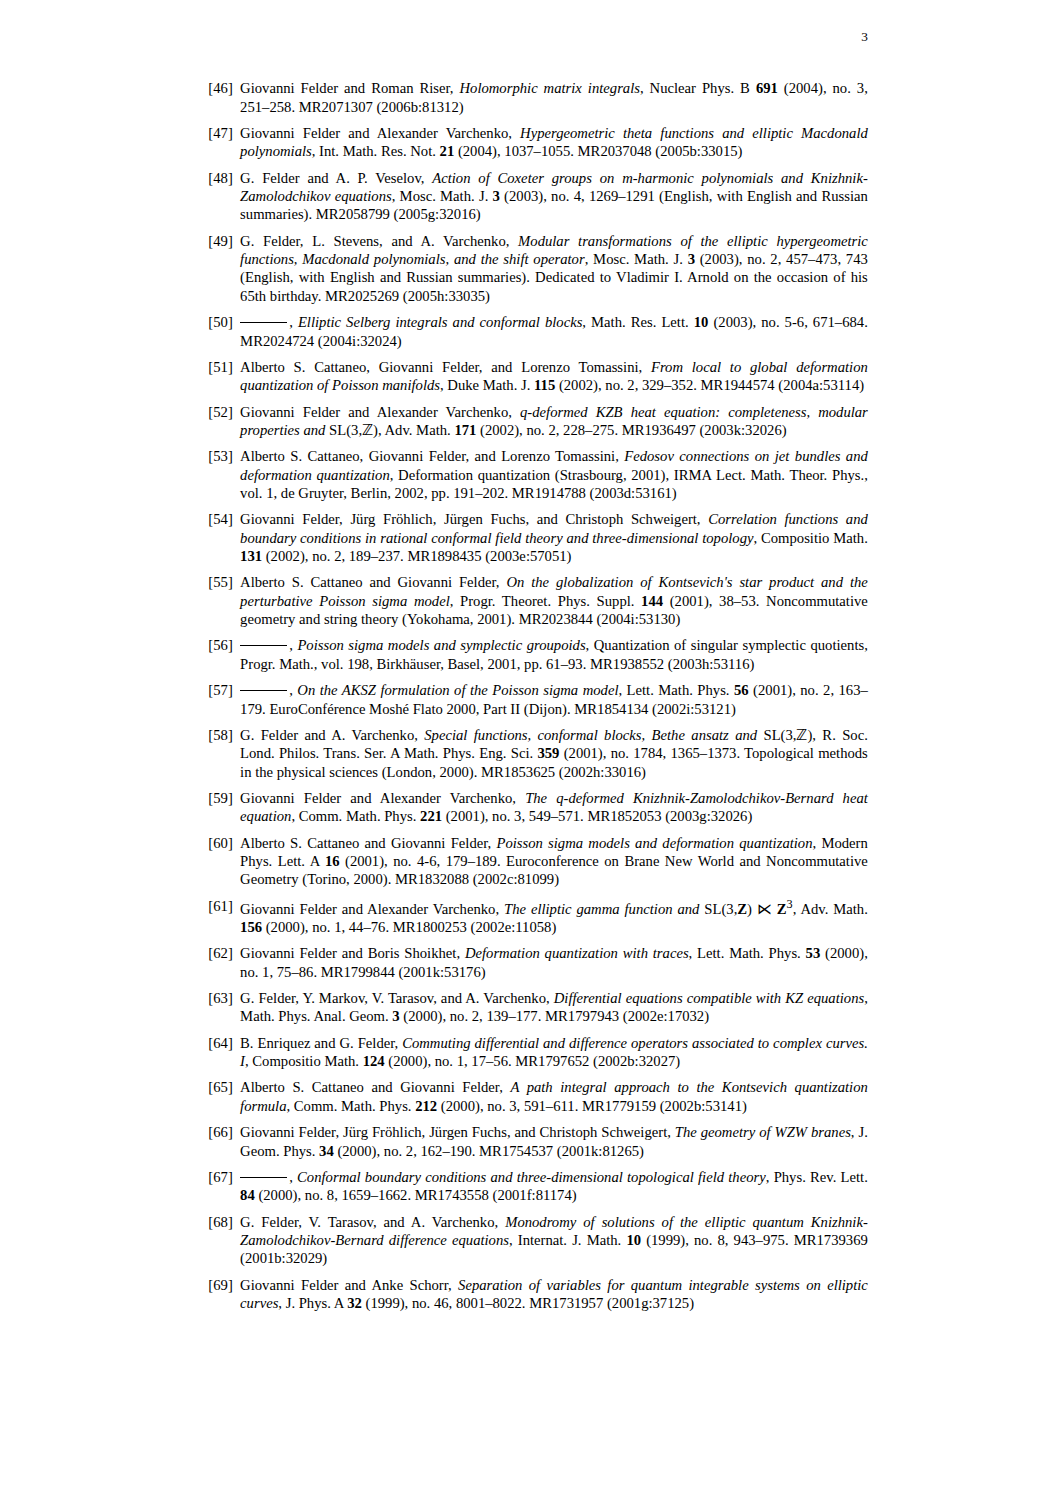3
[46] Giovanni Felder and Roman Riser, Holomorphic matrix integrals, Nuclear Phys. B 691 (2004), no. 3, 251–258. MR2071307 (2006b:81312)
[47] Giovanni Felder and Alexander Varchenko, Hypergeometric theta functions and elliptic Macdonald polynomials, Int. Math. Res. Not. 21 (2004), 1037–1055. MR2037048 (2005b:33015)
[48] G. Felder and A. P. Veselov, Action of Coxeter groups on m-harmonic polynomials and Knizhnik-Zamolodchikov equations, Mosc. Math. J. 3 (2003), no. 4, 1269–1291 (English, with English and Russian summaries). MR2058799 (2005g:32016)
[49] G. Felder, L. Stevens, and A. Varchenko, Modular transformations of the elliptic hypergeometric functions, Macdonald polynomials, and the shift operator, Mosc. Math. J. 3 (2003), no. 2, 457–473, 743 (English, with English and Russian summaries). Dedicated to Vladimir I. Arnold on the occasion of his 65th birthday. MR2025269 (2005h:33035)
[50] , Elliptic Selberg integrals and conformal blocks, Math. Res. Lett. 10 (2003), no. 5-6, 671–684. MR2024724 (2004i:32024)
[51] Alberto S. Cattaneo, Giovanni Felder, and Lorenzo Tomassini, From local to global deformation quantization of Poisson manifolds, Duke Math. J. 115 (2002), no. 2, 329–352. MR1944574 (2004a:53114)
[52] Giovanni Felder and Alexander Varchenko, q-deformed KZB heat equation: completeness, modular properties and SL(3,ℤ), Adv. Math. 171 (2002), no. 2, 228–275. MR1936497 (2003k:32026)
[53] Alberto S. Cattaneo, Giovanni Felder, and Lorenzo Tomassini, Fedosov connections on jet bundles and deformation quantization, Deformation quantization (Strasbourg, 2001), IRMA Lect. Math. Theor. Phys., vol. 1, de Gruyter, Berlin, 2002, pp. 191–202. MR1914788 (2003d:53161)
[54] Giovanni Felder, Jürg Fröhlich, Jürgen Fuchs, and Christoph Schweigert, Correlation functions and boundary conditions in rational conformal field theory and three-dimensional topology, Compositio Math. 131 (2002), no. 2, 189–237. MR1898435 (2003e:57051)
[55] Alberto S. Cattaneo and Giovanni Felder, On the globalization of Kontsevich's star product and the perturbative Poisson sigma model, Progr. Theoret. Phys. Suppl. 144 (2001), 38–53. Noncommutative geometry and string theory (Yokohama, 2001). MR2023844 (2004i:53130)
[56] , Poisson sigma models and symplectic groupoids, Quantization of singular symplectic quotients, Progr. Math., vol. 198, Birkhäuser, Basel, 2001, pp. 61–93. MR1938552 (2003h:53116)
[57] , On the AKSZ formulation of the Poisson sigma model, Lett. Math. Phys. 56 (2001), no. 2, 163–179. EuroConférence Moshé Flato 2000, Part II (Dijon). MR1854134 (2002i:53121)
[58] G. Felder and A. Varchenko, Special functions, conformal blocks, Bethe ansatz and SL(3,ℤ), R. Soc. Lond. Philos. Trans. Ser. A Math. Phys. Eng. Sci. 359 (2001), no. 1784, 1365–1373. Topological methods in the physical sciences (London, 2000). MR1853625 (2002h:33016)
[59] Giovanni Felder and Alexander Varchenko, The q-deformed Knizhnik-Zamolodchikov-Bernard heat equation, Comm. Math. Phys. 221 (2001), no. 3, 549–571. MR1852053 (2003g:32026)
[60] Alberto S. Cattaneo and Giovanni Felder, Poisson sigma models and deformation quantization, Modern Phys. Lett. A 16 (2001), no. 4-6, 179–189. Euroconference on Brane New World and Noncommutative Geometry (Torino, 2000). MR1832088 (2002c:81099)
[61] Giovanni Felder and Alexander Varchenko, The elliptic gamma function and SL(3,Z) ⋉ Z3, Adv. Math. 156 (2000), no. 1, 44–76. MR1800253 (2002e:11058)
[62] Giovanni Felder and Boris Shoikhet, Deformation quantization with traces, Lett. Math. Phys. 53 (2000), no. 1, 75–86. MR1799844 (2001k:53176)
[63] G. Felder, Y. Markov, V. Tarasov, and A. Varchenko, Differential equations compatible with KZ equations, Math. Phys. Anal. Geom. 3 (2000), no. 2, 139–177. MR1797943 (2002e:17032)
[64] B. Enriquez and G. Felder, Commuting differential and difference operators associated to complex curves. I, Compositio Math. 124 (2000), no. 1, 17–56. MR1797652 (2002b:32027)
[65] Alberto S. Cattaneo and Giovanni Felder, A path integral approach to the Kontsevich quantization formula, Comm. Math. Phys. 212 (2000), no. 3, 591–611. MR1779159 (2002b:53141)
[66] Giovanni Felder, Jürg Fröhlich, Jürgen Fuchs, and Christoph Schweigert, The geometry of WZW branes, J. Geom. Phys. 34 (2000), no. 2, 162–190. MR1754537 (2001k:81265)
[67] , Conformal boundary conditions and three-dimensional topological field theory, Phys. Rev. Lett. 84 (2000), no. 8, 1659–1662. MR1743558 (2001f:81174)
[68] G. Felder, V. Tarasov, and A. Varchenko, Monodromy of solutions of the elliptic quantum Knizhnik-Zamolodchikov-Bernard difference equations, Internat. J. Math. 10 (1999), no. 8, 943–975. MR1739369 (2001b:32029)
[69] Giovanni Felder and Anke Schorr, Separation of variables for quantum integrable systems on elliptic curves, J. Phys. A 32 (1999), no. 46, 8001–8022. MR1731957 (2001g:37125)